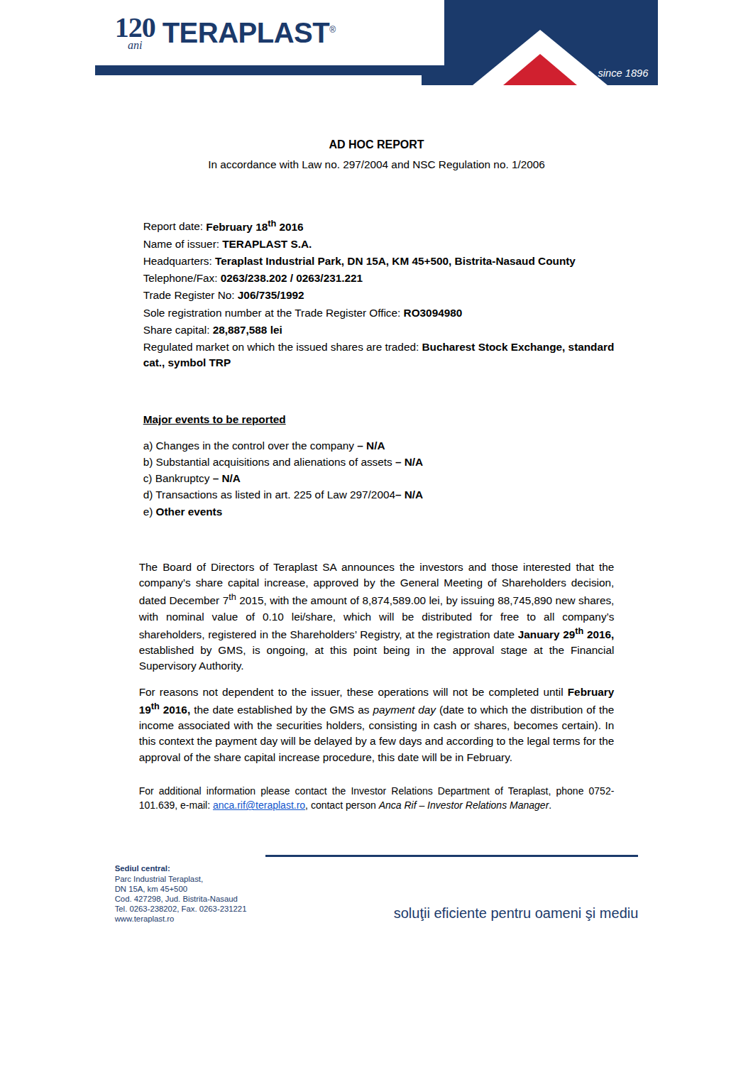since 1896
120 ani TERAPLAST®
AD HOC REPORT
In accordance with Law no. 297/2004 and NSC Regulation no. 1/2006
Report date: February 18th 2016
Name of issuer: TERAPLAST S.A.
Headquarters: Teraplast Industrial Park, DN 15A, KM 45+500, Bistrita-Nasaud County
Telephone/Fax: 0263/238.202 / 0263/231.221
Trade Register No: J06/735/1992
Sole registration number at the Trade Register Office: RO3094980
Share capital: 28,887,588 lei
Regulated market on which the issued shares are traded: Bucharest Stock Exchange, standard cat., symbol TRP
Major events to be reported
a) Changes in the control over the company – N/A
b) Substantial acquisitions and alienations of assets – N/A
c) Bankruptcy – N/A
d) Transactions as listed in art. 225 of Law 297/2004– N/A
e) Other events
The Board of Directors of Teraplast SA announces the investors and those interested that the company’s share capital increase, approved by the General Meeting of Shareholders decision, dated December 7th 2015, with the amount of 8,874,589.00 lei, by issuing 88,745,890 new shares, with nominal value of 0.10 lei/share, which will be distributed for free to all company’s shareholders, registered in the Shareholders’ Registry, at the registration date January 29th 2016, established by GMS, is ongoing, at this point being in the approval stage at the Financial Supervisory Authority.
For reasons not dependent to the issuer, these operations will not be completed until February 19th 2016, the date established by the GMS as payment day (date to which the distribution of the income associated with the securities holders, consisting in cash or shares, becomes certain). In this context the payment day will be delayed by a few days and according to the legal terms for the approval of the share capital increase procedure, this date will be in February.
For additional information please contact the Investor Relations Department of Teraplast, phone 0752-101.639, e-mail: anca.rif@teraplast.ro, contact person Anca Rif – Investor Relations Manager.
Sediul central:
Parc Industrial Teraplast,
DN 15A, km 45+500
Cod. 427298, Jud. Bistrita-Nasaud
Tel. 0263-238202, Fax. 0263-231221
www.teraplast.ro
soluţii eficiente pentru oameni şi mediu